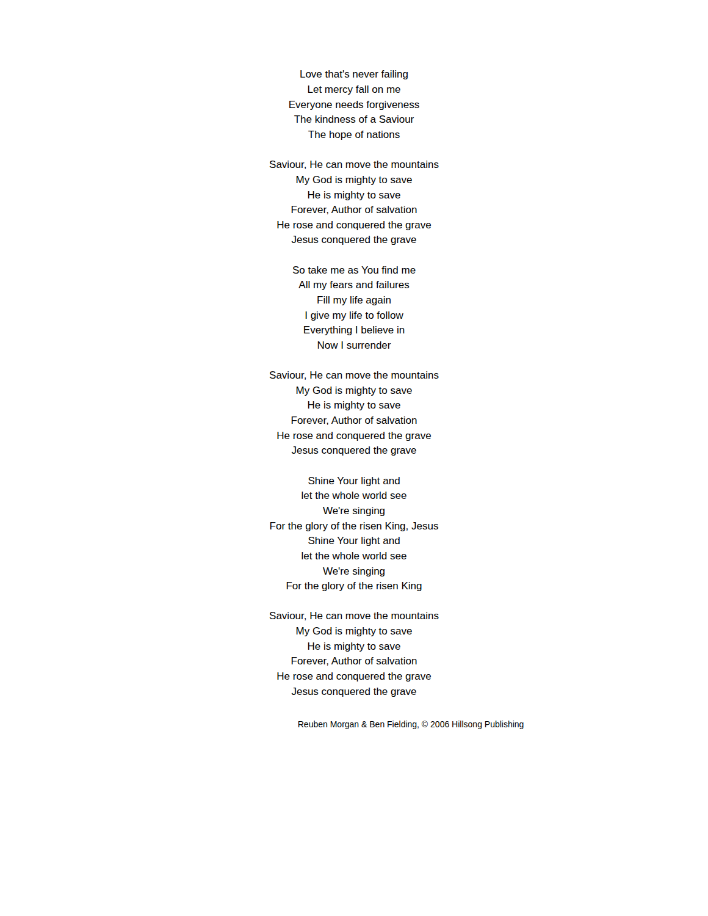Love that's never failing
Let mercy fall on me
Everyone needs forgiveness
The kindness of a Saviour
The hope of nations
Saviour, He can move the mountains
My God is mighty to save
He is mighty to save
Forever, Author of salvation
He rose and conquered the grave
Jesus conquered the grave
So take me as You find me
All my fears and failures
Fill my life again
I give my life to follow
Everything I believe in
Now I surrender
Saviour, He can move the mountains
My God is mighty to save
He is mighty to save
Forever, Author of salvation
He rose and conquered the grave
Jesus conquered the grave
Shine Your light and
let the whole world see
We're singing
For the glory of the risen King, Jesus
Shine Your light and
let the whole world see
We're singing
For the glory of the risen King
Saviour, He can move the mountains
My God is mighty to save
He is mighty to save
Forever, Author of salvation
He rose and conquered the grave
Jesus conquered the grave
Reuben Morgan & Ben Fielding, © 2006 Hillsong Publishing